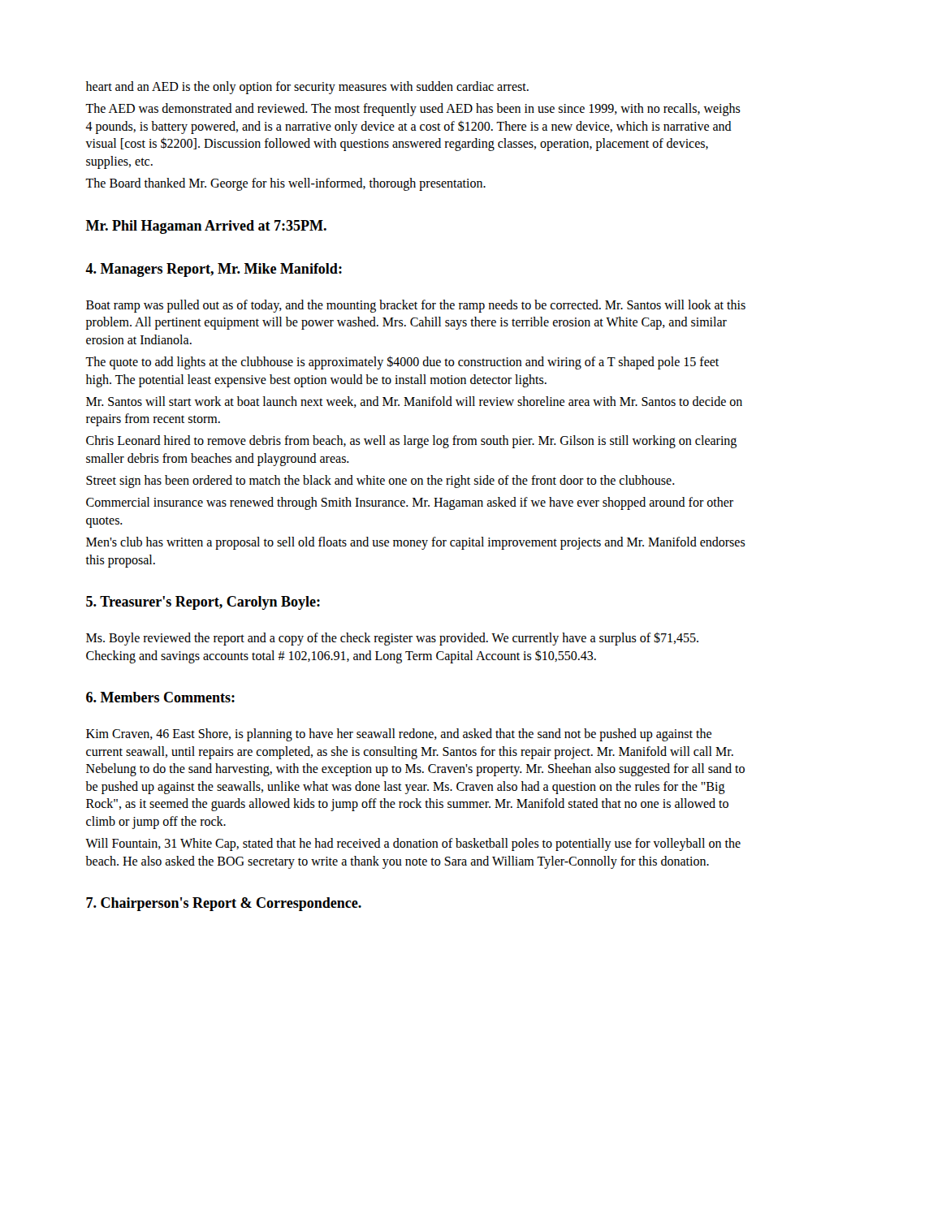heart and an AED is the only option for security measures with sudden cardiac arrest.
The AED was demonstrated and reviewed. The most frequently used AED has been in use since 1999, with no recalls, weighs 4 pounds, is battery powered, and is a narrative only device at a cost of $1200. There is a new device, which is narrative and visual [cost is $2200]. Discussion followed with questions answered regarding classes, operation, placement of devices, supplies, etc.
The Board thanked Mr. George for his well-informed, thorough presentation.
Mr. Phil Hagaman Arrived at 7:35PM.
4. Managers Report, Mr. Mike Manifold:
Boat ramp was pulled out as of today, and the mounting bracket for the ramp needs to be corrected. Mr. Santos will look at this problem. All pertinent equipment will be power washed. Mrs. Cahill says there is terrible erosion at White Cap, and similar erosion at Indianola.
The quote to add lights at the clubhouse is approximately $4000 due to construction and wiring of a T shaped pole 15 feet high. The potential least expensive best option would be to install motion detector lights.
Mr. Santos will start work at boat launch next week, and Mr. Manifold will review shoreline area with Mr. Santos to decide on repairs from recent storm.
Chris Leonard hired to remove debris from beach, as well as large log from south pier. Mr. Gilson is still working on clearing smaller debris from beaches and playground areas.
Street sign has been ordered to match the black and white one on the right side of the front door to the clubhouse.
Commercial insurance was renewed through Smith Insurance. Mr. Hagaman asked if we have ever shopped around for other quotes.
Men's club has written a proposal to sell old floats and use money for capital improvement projects and Mr. Manifold endorses this proposal.
5. Treasurer's Report, Carolyn Boyle:
Ms. Boyle reviewed the report and a copy of the check register was provided. We currently have a surplus of $71,455. Checking and savings accounts total # 102,106.91, and Long Term Capital Account is $10,550.43.
6. Members Comments:
Kim Craven, 46 East Shore, is planning to have her seawall redone, and asked that the sand not be pushed up against the current seawall, until repairs are completed, as she is consulting Mr. Santos for this repair project. Mr. Manifold will call Mr. Nebelung to do the sand harvesting, with the exception up to Ms. Craven's property. Mr. Sheehan also suggested for all sand to be pushed up against the seawalls, unlike what was done last year. Ms. Craven also had a question on the rules for the "Big Rock", as it seemed the guards allowed kids to jump off the rock this summer. Mr. Manifold stated that no one is allowed to climb or jump off the rock.
Will Fountain, 31 White Cap, stated that he had received a donation of basketball poles to potentially use for volleyball on the beach. He also asked the BOG secretary to write a thank you note to Sara and William Tyler-Connolly for this donation.
7. Chairperson's Report & Correspondence.